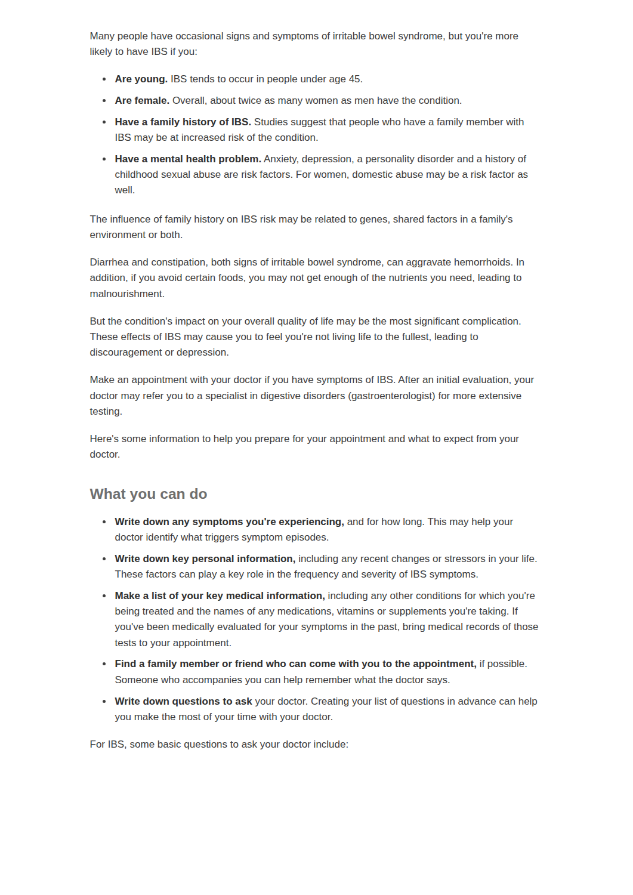Many people have occasional signs and symptoms of irritable bowel syndrome, but you're more likely to have IBS if you:
Are young. IBS tends to occur in people under age 45.
Are female. Overall, about twice as many women as men have the condition.
Have a family history of IBS. Studies suggest that people who have a family member with IBS may be at increased risk of the condition.
Have a mental health problem. Anxiety, depression, a personality disorder and a history of childhood sexual abuse are risk factors. For women, domestic abuse may be a risk factor as well.
The influence of family history on IBS risk may be related to genes, shared factors in a family's environment or both.
Diarrhea and constipation, both signs of irritable bowel syndrome, can aggravate hemorrhoids. In addition, if you avoid certain foods, you may not get enough of the nutrients you need, leading to malnourishment.
But the condition's impact on your overall quality of life may be the most significant complication. These effects of IBS may cause you to feel you're not living life to the fullest, leading to discouragement or depression.
Make an appointment with your doctor if you have symptoms of IBS. After an initial evaluation, your doctor may refer you to a specialist in digestive disorders (gastroenterologist) for more extensive testing.
Here's some information to help you prepare for your appointment and what to expect from your doctor.
What you can do
Write down any symptoms you're experiencing, and for how long. This may help your doctor identify what triggers symptom episodes.
Write down key personal information, including any recent changes or stressors in your life. These factors can play a key role in the frequency and severity of IBS symptoms.
Make a list of your key medical information, including any other conditions for which you're being treated and the names of any medications, vitamins or supplements you're taking. If you've been medically evaluated for your symptoms in the past, bring medical records of those tests to your appointment.
Find a family member or friend who can come with you to the appointment, if possible. Someone who accompanies you can help remember what the doctor says.
Write down questions to ask your doctor. Creating your list of questions in advance can help you make the most of your time with your doctor.
For IBS, some basic questions to ask your doctor include: